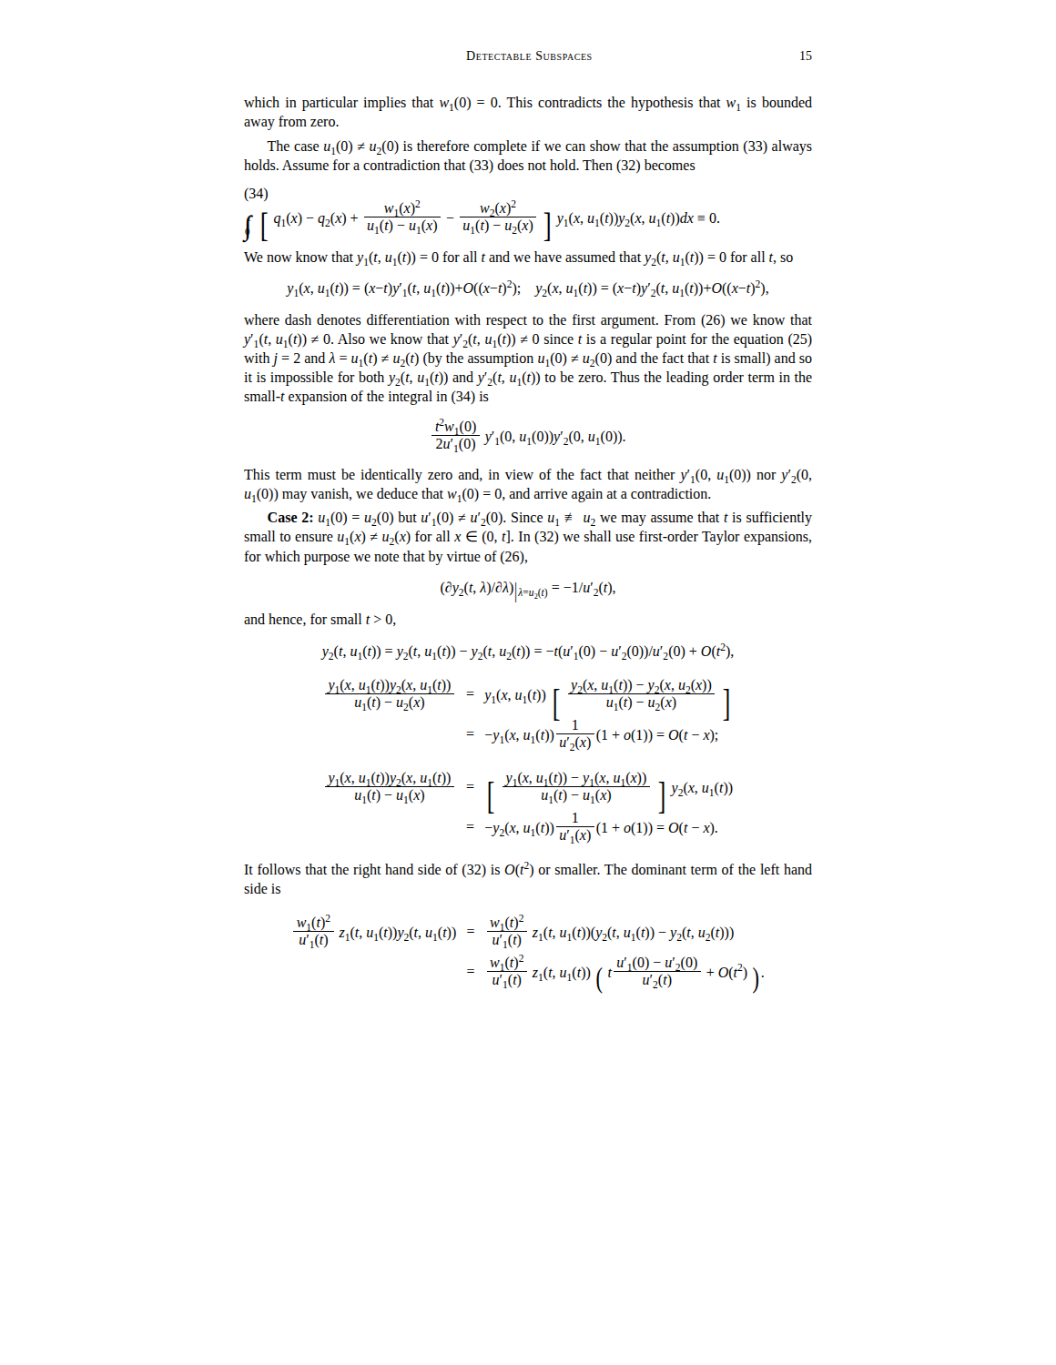Detectable Subspaces 15
which in particular implies that w1(0) = 0. This contradicts the hypothesis that w1 is bounded away from zero.
The case u1(0) ≠ u2(0) is therefore complete if we can show that the assumption (33) always holds. Assume for a contradiction that (33) does not hold. Then (32) becomes
(34)
∫t 0 [ q1(x) − q2(x) + w1(x)2 u1(t) − u1(x) − w2(x)2 u1(t) − u2(x) ] y1(x, u1(t))y2(x, u1(t))dx ≡ 0.
We now know that y1(t, u1(t)) = 0 for all t and we have assumed that y2(t, u1(t)) = 0 for all t, so
y1(x, u1(t)) = (x−t)y′1(t, u1(t))+O((x−t)2); y2(x, u1(t)) = (x−t)y′2(t, u1(t))+O((x−t)2),
where dash denotes differentiation with respect to the first argument. From (26) we know that y′1(t, u1(t)) ≠ 0. Also we know that y′2(t, u1(t)) ≠ 0 since t is a regular point for the equation (25) with j = 2 and λ = u1(t) ≠ u2(t) (by the assumption u1(0) ≠ u2(0) and the fact that t is small) and so it is impossible for both y2(t, u1(t)) and y′2(t, u1(t)) to be zero. Thus the leading order term in the small-t expansion of the integral in (34) is
t2w1(0) 2u′1(0) y′1(0, u1(0))y′2(0, u1(0)).
This term must be identically zero and, in view of the fact that neither y′1(0, u1(0)) nor y′2(0, u1(0)) may vanish, we deduce that w1(0) = 0, and arrive again at a contradiction.
Case 2: u1(0) = u2(0) but u′1(0) ≠ u′2(0). Since u1 ≢ u2 we may assume that t is sufficiently small to ensure u1(x) ≠ u2(x) for all x ∈ (0, t]. In (32) we shall use first-order Taylor expansions, for which purpose we note that by virtue of (26),
(∂y2(t, λ)/∂λ)|λ=u2(t) = −1/u′2(t),
and hence, for small t > 0,
y2(t, u1(t)) = y2(t, u1(t)) − y2(t, u2(t)) = −t(u′1(0) − u′2(0))/u′2(0) + O(t2),
y1(x, u1(t))y2(x, u1(t)) u1(t) − u2(x)
=
y1(x, u1(t)) [ y2(x, u1(t)) − y2(x, u2(x)) u1(t) − u2(x) ]
=
−y1(x, u1(t))1 u′2(x)(1 + o(1)) = O(t − x);
y1(x, u1(t))y2(x, u1(t)) u1(t) − u1(x)
=
[ y1(x, u1(t)) − y1(x, u1(x)) u1(t) − u1(x) ] y2(x, u1(t))
=
−y2(x, u1(t))1 u′1(x)(1 + o(1)) = O(t − x).
It follows that the right hand side of (32) is O(t2) or smaller. The dominant term of the left hand side is
w1(t)2 u′1(t) z1(t, u1(t))y2(t, u1(t))
=
w1(t)2 u′1(t) z1(t, u1(t))(y2(t, u1(t)) − y2(t, u2(t)))
=
w1(t)2 u′1(t) z1(t, u1(t)) ( tu′1(0) − u′2(0) u′2(t) + O(t2) ).